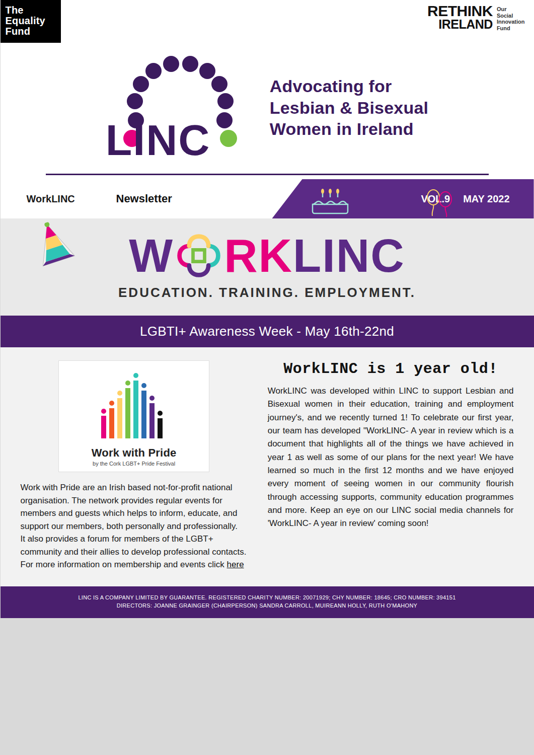The
Equality
Fund
RETHINK
IRELAND
Our Social Innovation Fund
LINC
Advocating for
Lesbian & Bisexual
Women in Ireland
WorkLINC
Newsletter
VOL.9 MAY 2022
W RK LINC
EDUCATION. TRAINING. EMPLOYMENT.
LGBTI+ Awareness Week - May 16th-22nd
Work with Pride
by the Cork LGBT+ Pride Festival
Work with Pride are an Irish based not-for-profit national organisation. The network provides regular events for members and guests which helps to inform, educate, and support our members, both personally and professionally.
It also provides a forum for members of the LGBT+ community and their allies to develop professional contacts. For more information on membership and events click here
WorkLINC is 1 year old!
WorkLINC was developed within LINC to support Lesbian and Bisexual women in their education, training and employment journey's, and we recently turned 1! To celebrate our first year, our team has developed "WorkLINC- A year in review which is a document that highlights all of the things we have achieved in year 1 as well as some of our plans for the next year! We have learned so much in the first 12 months and we have enjoyed every moment of seeing women in our community flourish through accessing supports, community education programmes and more. Keep an eye on our LINC social media channels for 'WorkLINC- A year in review' coming soon!
LINC IS A COMPANY LIMITED BY GUARANTEE. REGISTERED CHARITY NUMBER: 20071929; CHY NUMBER: 18645; CRO NUMBER: 394151
DIRECTORS: JOANNE GRAINGER (CHAIRPERSON) SANDRA CARROLL, MUIREANN HOLLY, RUTH O'MAHONY